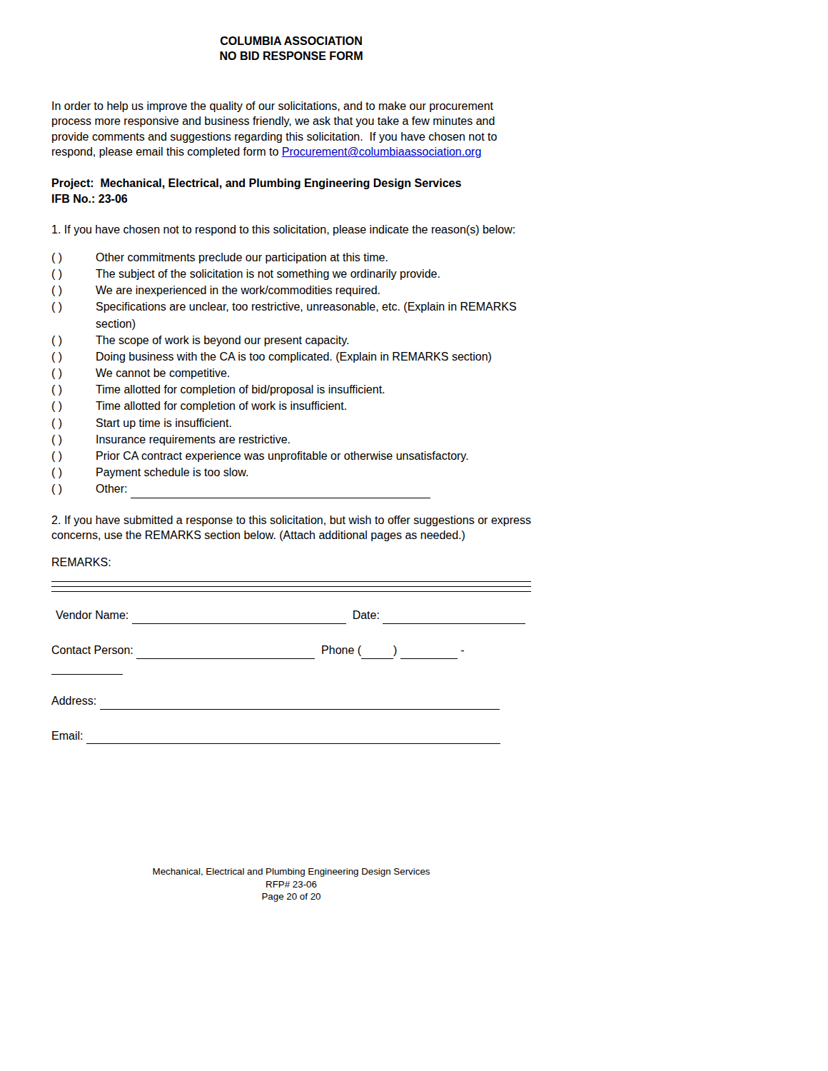COLUMBIA ASSOCIATION
NO BID RESPONSE FORM
In order to help us improve the quality of our solicitations, and to make our procurement process more responsive and business friendly, we ask that you take a few minutes and provide comments and suggestions regarding this solicitation. If you have chosen not to respond, please email this completed form to Procurement@columbiaassociation.org
Project: Mechanical, Electrical, and Plumbing Engineering Design Services
IFB No.: 23-06
1. If you have chosen not to respond to this solicitation, please indicate the reason(s) below:
| ( ) | Other commitments preclude our participation at this time. |
| ( ) | The subject of the solicitation is not something we ordinarily provide. |
| ( ) | We are inexperienced in the work/commodities required. |
| ( ) | Specifications are unclear, too restrictive, unreasonable, etc. (Explain in REMARKS section) |
| ( ) | The scope of work is beyond our present capacity. |
| ( ) | Doing business with the CA is too complicated. (Explain in REMARKS section) |
| ( ) | We cannot be competitive. |
| ( ) | Time allotted for completion of bid/proposal is insufficient. |
| ( ) | Time allotted for completion of work is insufficient. |
| ( ) | Start up time is insufficient. |
| ( ) | Insurance requirements are restrictive. |
| ( ) | Prior CA contract experience was unprofitable or otherwise unsatisfactory. |
| ( ) | Payment schedule is too slow. |
| ( ) | Other: |
2. If you have submitted a response to this solicitation, but wish to offer suggestions or express concerns, use the REMARKS section below. (Attach additional pages as needed.)
REMARKS:
Vendor Name: Date:
Contact Person: Phone ( ) -
Address:
Email:
Mechanical, Electrical and Plumbing Engineering Design Services
RFP# 23-06
Page 20 of 20